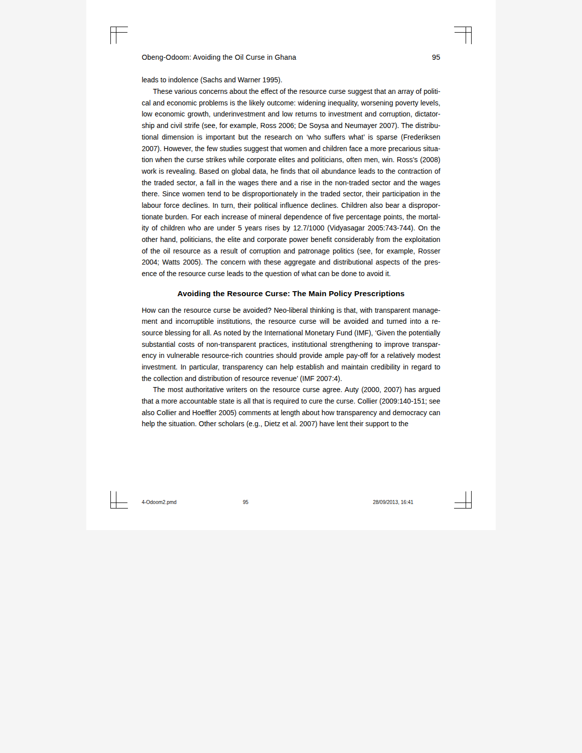Obeng-Odoom: Avoiding the Oil Curse in Ghana 95
leads to indolence (Sachs and Warner 1995).
These various concerns about the effect of the resource curse suggest that an array of political and economic problems is the likely outcome: widening inequality, worsening poverty levels, low economic growth, underinvestment and low returns to investment and corruption, dictatorship and civil strife (see, for example, Ross 2006; De Soysa and Neumayer 2007). The distributional dimension is important but the research on ‘who suffers what’ is sparse (Frederiksen 2007). However, the few studies suggest that women and children face a more precarious situation when the curse strikes while corporate elites and politicians, often men, win. Ross’s (2008) work is revealing. Based on global data, he finds that oil abundance leads to the contraction of the traded sector, a fall in the wages there and a rise in the non-traded sector and the wages there. Since women tend to be disproportionately in the traded sector, their participation in the labour force declines. In turn, their political influence declines. Children also bear a disproportionate burden. For each increase of mineral dependence of five percentage points, the mortality of children who are under 5 years rises by 12.7/1000 (Vidyasagar 2005:743-744). On the other hand, politicians, the elite and corporate power benefit considerably from the exploitation of the oil resource as a result of corruption and patronage politics (see, for example, Rosser 2004; Watts 2005). The concern with these aggregate and distributional aspects of the presence of the resource curse leads to the question of what can be done to avoid it.
Avoiding the Resource Curse: The Main Policy Prescriptions
How can the resource curse be avoided? Neo-liberal thinking is that, with transparent management and incorruptible institutions, the resource curse will be avoided and turned into a resource blessing for all. As noted by the International Monetary Fund (IMF), ‘Given the potentially substantial costs of non-transparent practices, institutional strengthening to improve transparency in vulnerable resource-rich countries should provide ample pay-off for a relatively modest investment. In particular, transparency can help establish and maintain credibility in regard to the collection and distribution of resource revenue’ (IMF 2007:4).
The most authoritative writers on the resource curse agree. Auty (2000, 2007) has argued that a more accountable state is all that is required to cure the curse. Collier (2009:140-151; see also Collier and Hoeffler 2005) comments at length about how transparency and democracy can help the situation. Other scholars (e.g., Dietz et al. 2007) have lent their support to the
4-Odoom2.pmd 95 28/09/2013, 16:41